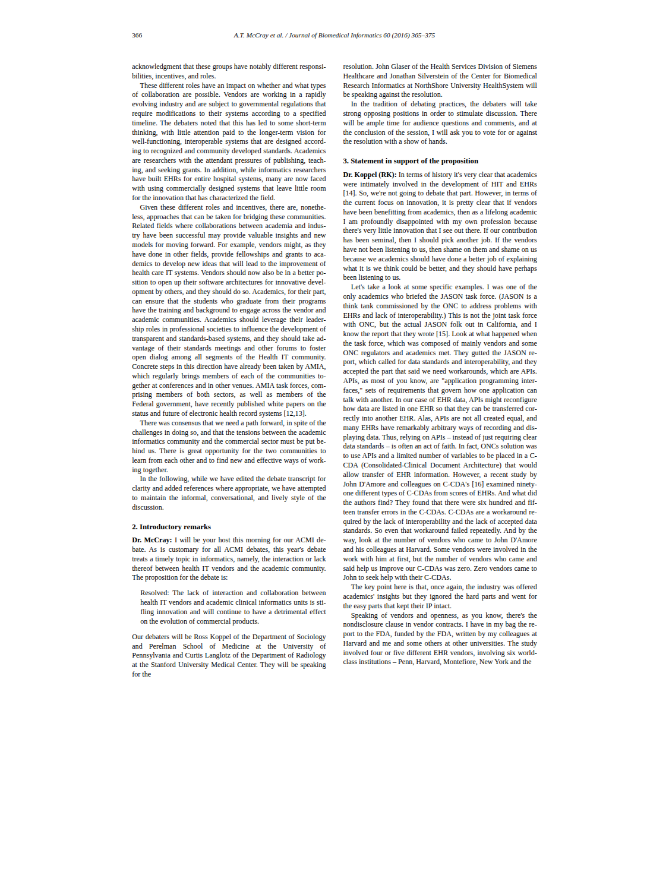366 A.T. McCray et al. / Journal of Biomedical Informatics 60 (2016) 365–375
acknowledgment that these groups have notably different responsibilities, incentives, and roles.
These different roles have an impact on whether and what types of collaboration are possible. Vendors are working in a rapidly evolving industry and are subject to governmental regulations that require modifications to their systems according to a specified timeline. The debaters noted that this has led to some short-term thinking, with little attention paid to the longer-term vision for well-functioning, interoperable systems that are designed according to recognized and community developed standards. Academics are researchers with the attendant pressures of publishing, teaching, and seeking grants. In addition, while informatics researchers have built EHRs for entire hospital systems, many are now faced with using commercially designed systems that leave little room for the innovation that has characterized the field.
Given these different roles and incentives, there are, nonetheless, approaches that can be taken for bridging these communities. Related fields where collaborations between academia and industry have been successful may provide valuable insights and new models for moving forward. For example, vendors might, as they have done in other fields, provide fellowships and grants to academics to develop new ideas that will lead to the improvement of health care IT systems. Vendors should now also be in a better position to open up their software architectures for innovative development by others, and they should do so. Academics, for their part, can ensure that the students who graduate from their programs have the training and background to engage across the vendor and academic communities. Academics should leverage their leadership roles in professional societies to influence the development of transparent and standards-based systems, and they should take advantage of their standards meetings and other forums to foster open dialog among all segments of the Health IT community. Concrete steps in this direction have already been taken by AMIA, which regularly brings members of each of the communities together at conferences and in other venues. AMIA task forces, comprising members of both sectors, as well as members of the Federal government, have recently published white papers on the status and future of electronic health record systems [12,13].
There was consensus that we need a path forward, in spite of the challenges in doing so, and that the tensions between the academic informatics community and the commercial sector must be put behind us. There is great opportunity for the two communities to learn from each other and to find new and effective ways of working together.
In the following, while we have edited the debate transcript for clarity and added references where appropriate, we have attempted to maintain the informal, conversational, and lively style of the discussion.
2. Introductory remarks
Dr. McCray: I will be your host this morning for our ACMI debate. As is customary for all ACMI debates, this year's debate treats a timely topic in informatics, namely, the interaction or lack thereof between health IT vendors and the academic community. The proposition for the debate is:
Resolved: The lack of interaction and collaboration between health IT vendors and academic clinical informatics units is stifling innovation and will continue to have a detrimental effect on the evolution of commercial products.
Our debaters will be Ross Koppel of the Department of Sociology and Perelman School of Medicine at the University of Pennsylvania and Curtis Langlotz of the Department of Radiology at the Stanford University Medical Center. They will be speaking for the
resolution. John Glaser of the Health Services Division of Siemens Healthcare and Jonathan Silverstein of the Center for Biomedical Research Informatics at NorthShore University HealthSystem will be speaking against the resolution.
In the tradition of debating practices, the debaters will take strong opposing positions in order to stimulate discussion. There will be ample time for audience questions and comments, and at the conclusion of the session, I will ask you to vote for or against the resolution with a show of hands.
3. Statement in support of the proposition
Dr. Koppel (RK): In terms of history it's very clear that academics were intimately involved in the development of HIT and EHRs [14]. So, we're not going to debate that part. However, in terms of the current focus on innovation, it is pretty clear that if vendors have been benefitting from academics, then as a lifelong academic I am profoundly disappointed with my own profession because there's very little innovation that I see out there. If our contribution has been seminal, then I should pick another job. If the vendors have not been listening to us, then shame on them and shame on us because we academics should have done a better job of explaining what it is we think could be better, and they should have perhaps been listening to us.
Let's take a look at some specific examples. I was one of the only academics who briefed the JASON task force. (JASON is a think tank commissioned by the ONC to address problems with EHRs and lack of interoperability.) This is not the joint task force with ONC, but the actual JASON folk out in California, and I know the report that they wrote [15]. Look at what happened when the task force, which was composed of mainly vendors and some ONC regulators and academics met. They gutted the JASON report, which called for data standards and interoperability, and they accepted the part that said we need workarounds, which are APIs. APIs, as most of you know, are "application programming interfaces," sets of requirements that govern how one application can talk with another. In our case of EHR data, APIs might reconfigure how data are listed in one EHR so that they can be transferred correctly into another EHR. Alas, APIs are not all created equal, and many EHRs have remarkably arbitrary ways of recording and displaying data. Thus, relying on APIs – instead of just requiring clear data standards – is often an act of faith. In fact, ONCs solution was to use APIs and a limited number of variables to be placed in a C-CDA (Consolidated-Clinical Document Architecture) that would allow transfer of EHR information. However, a recent study by John D'Amore and colleagues on C-CDA's [16] examined ninety-one different types of C-CDAs from scores of EHRs. And what did the authors find? They found that there were six hundred and fifteen transfer errors in the C-CDAs. C-CDAs are a workaround required by the lack of interoperability and the lack of accepted data standards. So even that workaround failed repeatedly. And by the way, look at the number of vendors who came to John D'Amore and his colleagues at Harvard. Some vendors were involved in the work with him at first, but the number of vendors who came and said help us improve our C-CDAs was zero. Zero vendors came to John to seek help with their C-CDAs.
The key point here is that, once again, the industry was offered academics' insights but they ignored the hard parts and went for the easy parts that kept their IP intact.
Speaking of vendors and openness, as you know, there's the nondisclosure clause in vendor contracts. I have in my bag the report to the FDA, funded by the FDA, written by my colleagues at Harvard and me and some others at other universities. The study involved four or five different EHR vendors, involving six world-class institutions – Penn, Harvard, Montefiore, New York and the